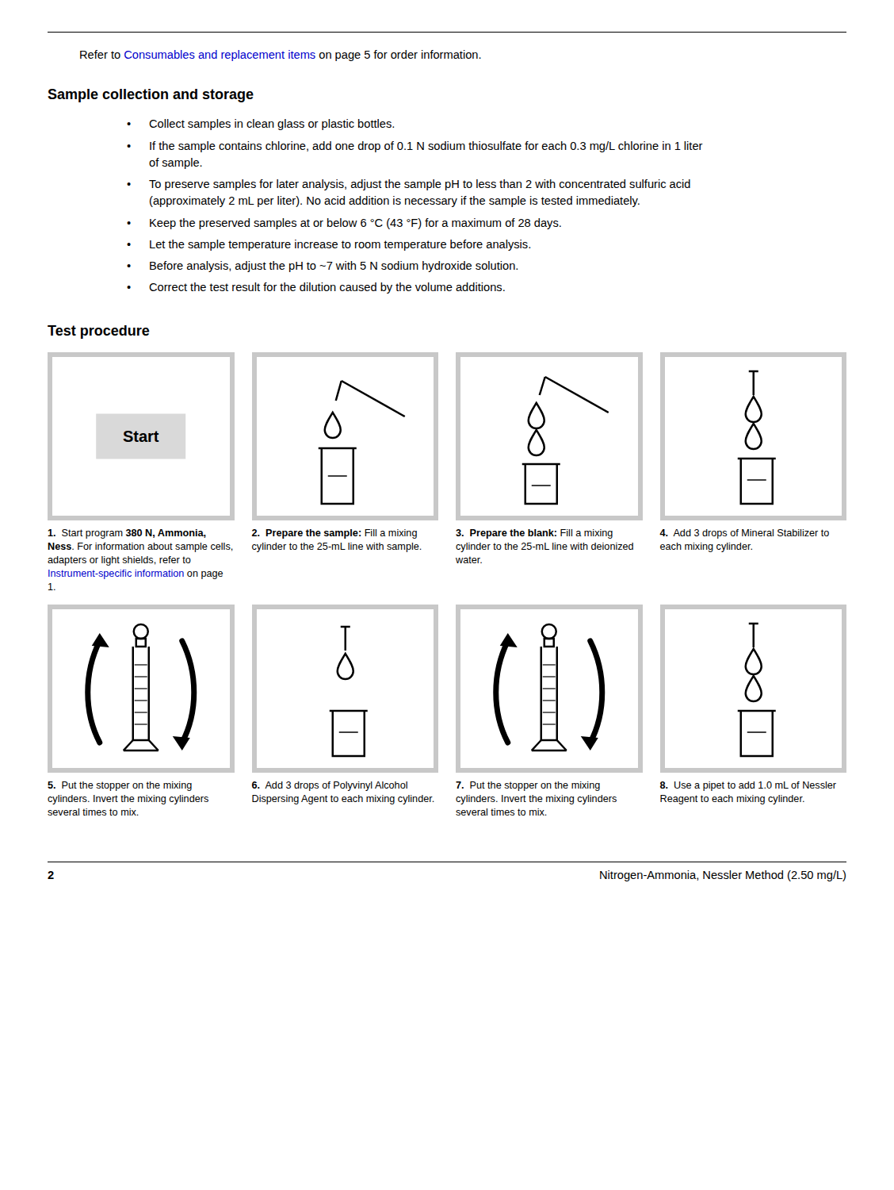Refer to Consumables and replacement items on page 5 for order information.
Sample collection and storage
•Collect samples in clean glass or plastic bottles.
•If the sample contains chlorine, add one drop of 0.1 N sodium thiosulfate for each 0.3 mg/L chlorine in 1 liter of sample.
•To preserve samples for later analysis, adjust the sample pH to less than 2 with concentrated sulfuric acid (approximately 2 mL per liter). No acid addition is necessary if the sample is tested immediately.
•Keep the preserved samples at or below 6 °C (43 °F) for a maximum of 28 days.
•Let the sample temperature increase to room temperature before analysis.
•Before analysis, adjust the pH to ~7 with 5 N sodium hydroxide solution.
•Correct the test result for the dilution caused by the volume additions.
Test procedure
Start
1. Start program 380 N, Ammonia, Ness. For information about sample cells, adapters or light shields, refer to Instrument-specific information on page 1.
2. Prepare the sample: Fill a mixing cylinder to the 25-mL line with sample.
3. Prepare the blank: Fill a mixing cylinder to the 25-mL line with deionized water.
4. Add 3 drops of Mineral Stabilizer to each mixing cylinder.
5. Put the stopper on the mixing cylinders. Invert the mixing cylinders several times to mix.
6. Add 3 drops of Polyvinyl Alcohol Dispersing Agent to each mixing cylinder.
7. Put the stopper on the mixing cylinders. Invert the mixing cylinders several times to mix.
8. Use a pipet to add 1.0 mL of Nessler Reagent to each mixing cylinder.
2 Nitrogen-Ammonia, Nessler Method (2.50 mg/L)